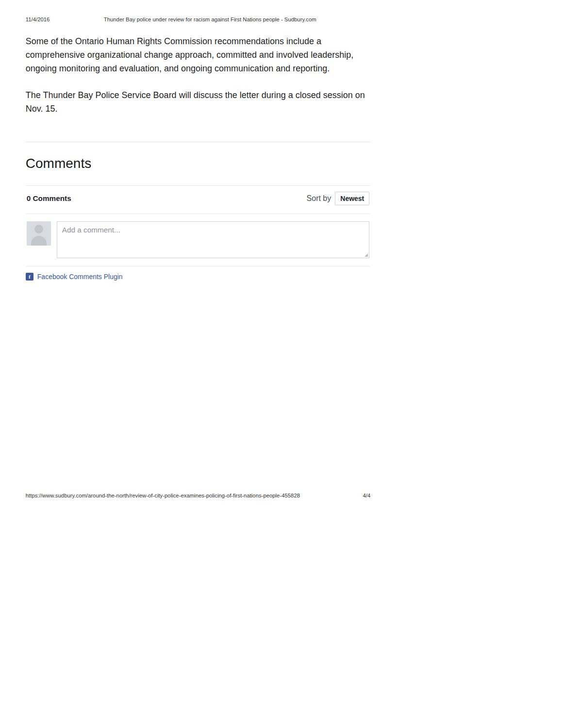11/4/2016 Thunder Bay police under review for racism against First Nations people - Sudbury.com
Some of the Ontario Human Rights Commission recommendations include a comprehensive organizational change approach, committed and involved leadership, ongoing monitoring and evaluation, and ongoing communication and reporting.
The Thunder Bay Police Service Board will discuss the letter during a closed session on Nov. 15.
Comments
0 Comments Sort by Newest
Add a comment...
f Facebook Comments Plugin
https://www.sudbury.com/around-the-north/review-of-city-police-examines-policing-of-first-nations-people-455828 4/4